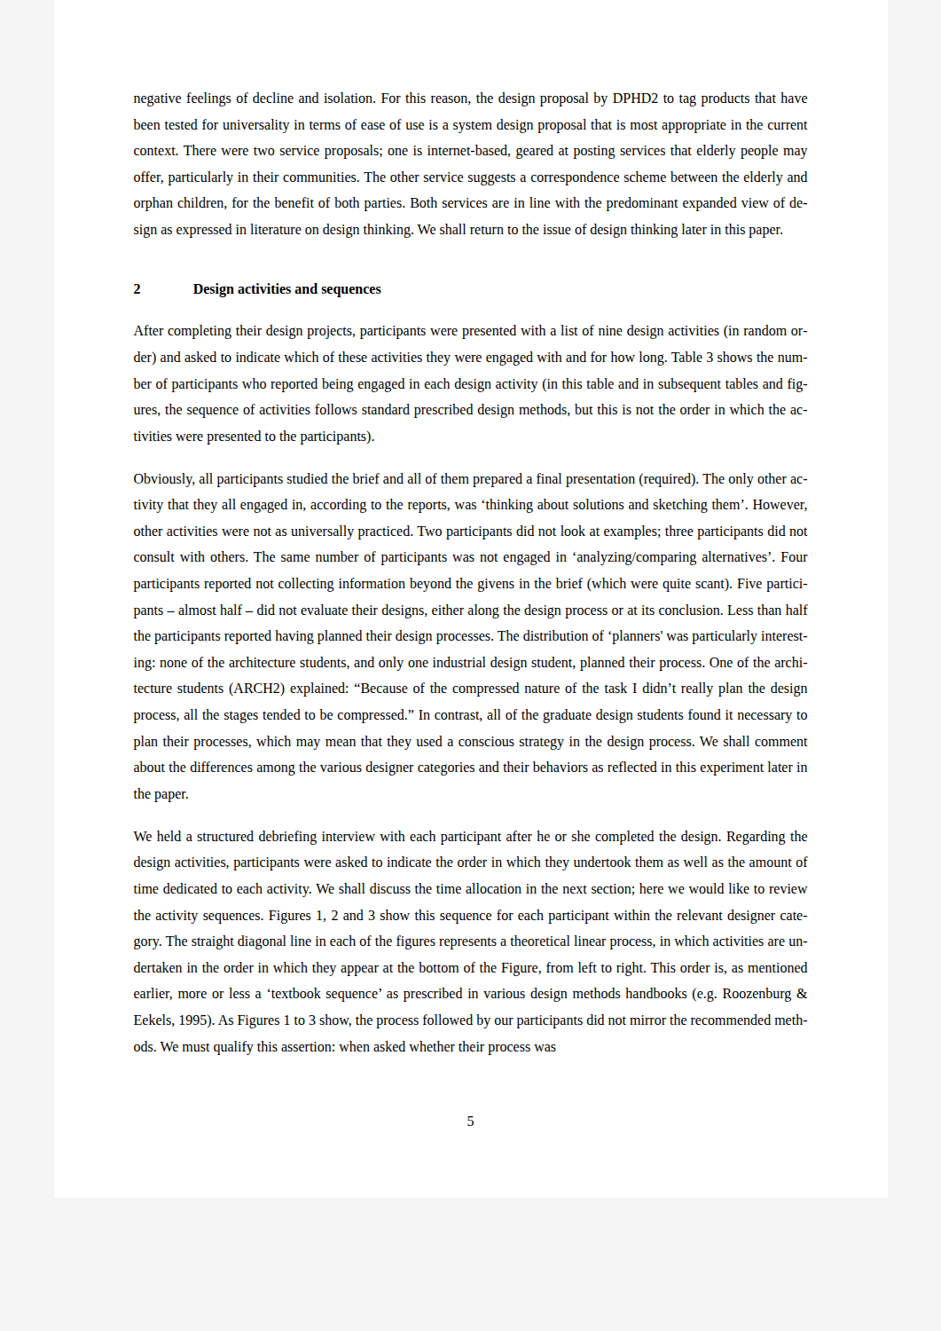negative feelings of decline and isolation. For this reason, the design proposal by DPHD2 to tag products that have been tested for universality in terms of ease of use is a system design proposal that is most appropriate in the current context. There were two service proposals; one is internet-based, geared at posting services that elderly people may offer, particularly in their communities. The other service suggests a correspondence scheme between the elderly and orphan children, for the benefit of both parties. Both services are in line with the predominant expanded view of design as expressed in literature on design thinking. We shall return to the issue of design thinking later in this paper.
2 Design activities and sequences
After completing their design projects, participants were presented with a list of nine design activities (in random order) and asked to indicate which of these activities they were engaged with and for how long. Table 3 shows the number of participants who reported being engaged in each design activity (in this table and in subsequent tables and figures, the sequence of activities follows standard prescribed design methods, but this is not the order in which the activities were presented to the participants).
Obviously, all participants studied the brief and all of them prepared a final presentation (required). The only other activity that they all engaged in, according to the reports, was ‘thinking about solutions and sketching them’. However, other activities were not as universally practiced. Two participants did not look at examples; three participants did not consult with others. The same number of participants was not engaged in ‘analyzing/comparing alternatives’. Four participants reported not collecting information beyond the givens in the brief (which were quite scant). Five participants – almost half – did not evaluate their designs, either along the design process or at its conclusion. Less than half the participants reported having planned their design processes. The distribution of ‘planners' was particularly interesting: none of the architecture students, and only one industrial design student, planned their process. One of the architecture students (ARCH2) explained: “Because of the compressed nature of the task I didn’t really plan the design process, all the stages tended to be compressed.” In contrast, all of the graduate design students found it necessary to plan their processes, which may mean that they used a conscious strategy in the design process. We shall comment about the differences among the various designer categories and their behaviors as reflected in this experiment later in the paper.
We held a structured debriefing interview with each participant after he or she completed the design. Regarding the design activities, participants were asked to indicate the order in which they undertook them as well as the amount of time dedicated to each activity. We shall discuss the time allocation in the next section; here we would like to review the activity sequences. Figures 1, 2 and 3 show this sequence for each participant within the relevant designer category. The straight diagonal line in each of the figures represents a theoretical linear process, in which activities are undertaken in the order in which they appear at the bottom of the Figure, from left to right. This order is, as mentioned earlier, more or less a ‘textbook sequence’ as prescribed in various design methods handbooks (e.g. Roozenburg & Eekels, 1995). As Figures 1 to 3 show, the process followed by our participants did not mirror the recommended methods. We must qualify this assertion: when asked whether their process was
5